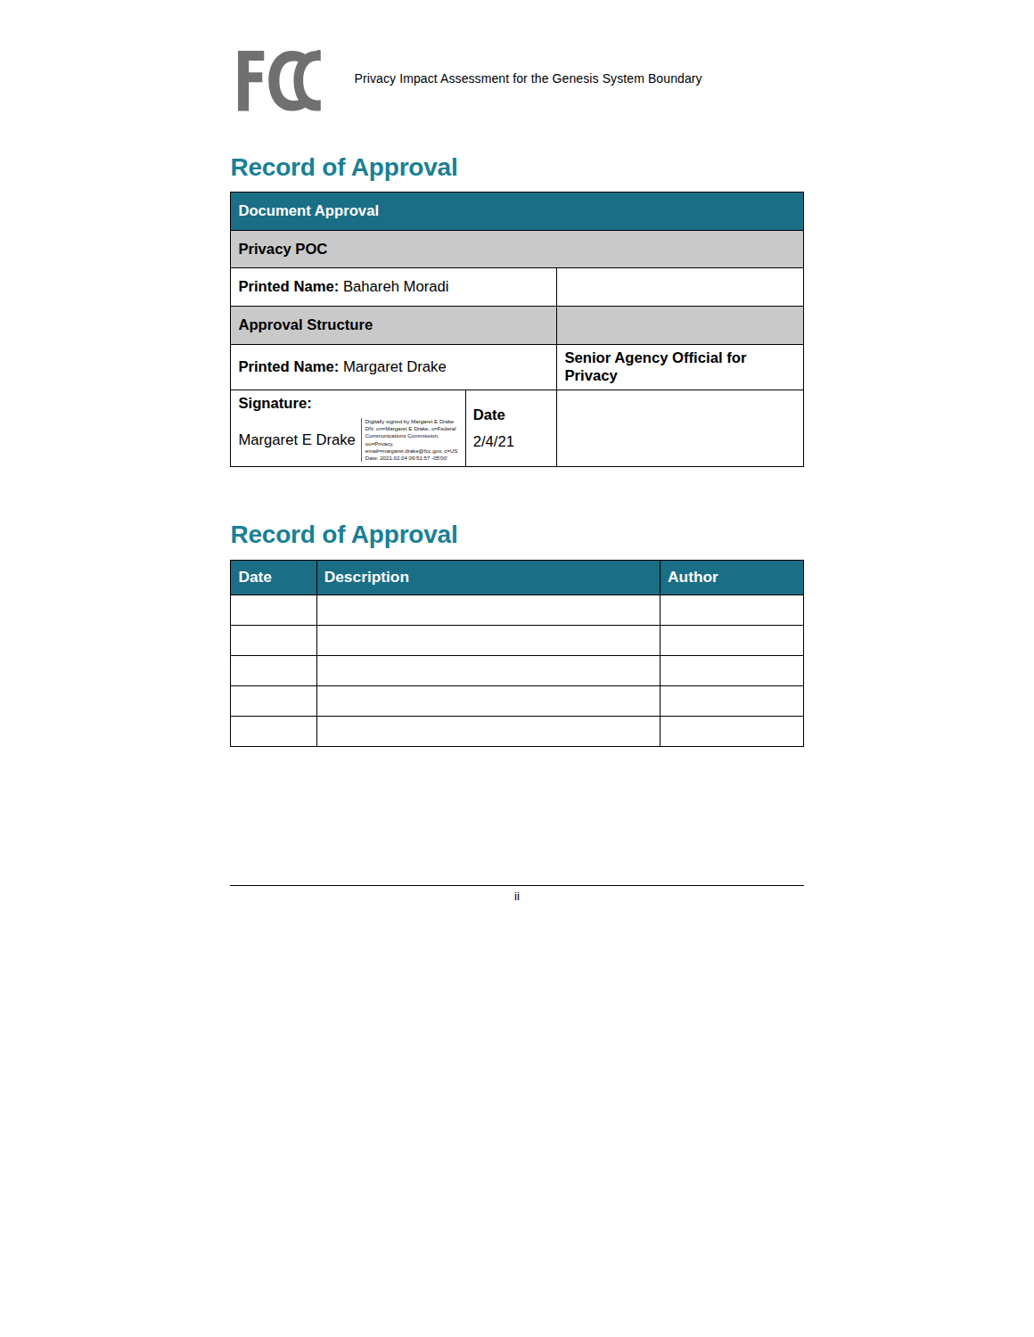Privacy Impact Assessment for the Genesis System Boundary
Record of Approval
| Document Approval |
| Privacy POC |
| Printed Name: Bahareh Moradi | |
| Approval Structure | |
| Printed Name: Margaret Drake | Senior Agency Official for Privacy |
| Signature: Margaret E Drake Digitally signed by Margaret E Drake DN: cn=Margaret E Drake, o=Federal Communications Commission, ou=Privacy, email=margaret.drake@fcc.gov, c=US Date: 2021.02.04 09:51:57 -05'00' | Date 2/4/21 | |
Record of Approval
| Date | Description | Author |
| --- | --- | --- |
ii